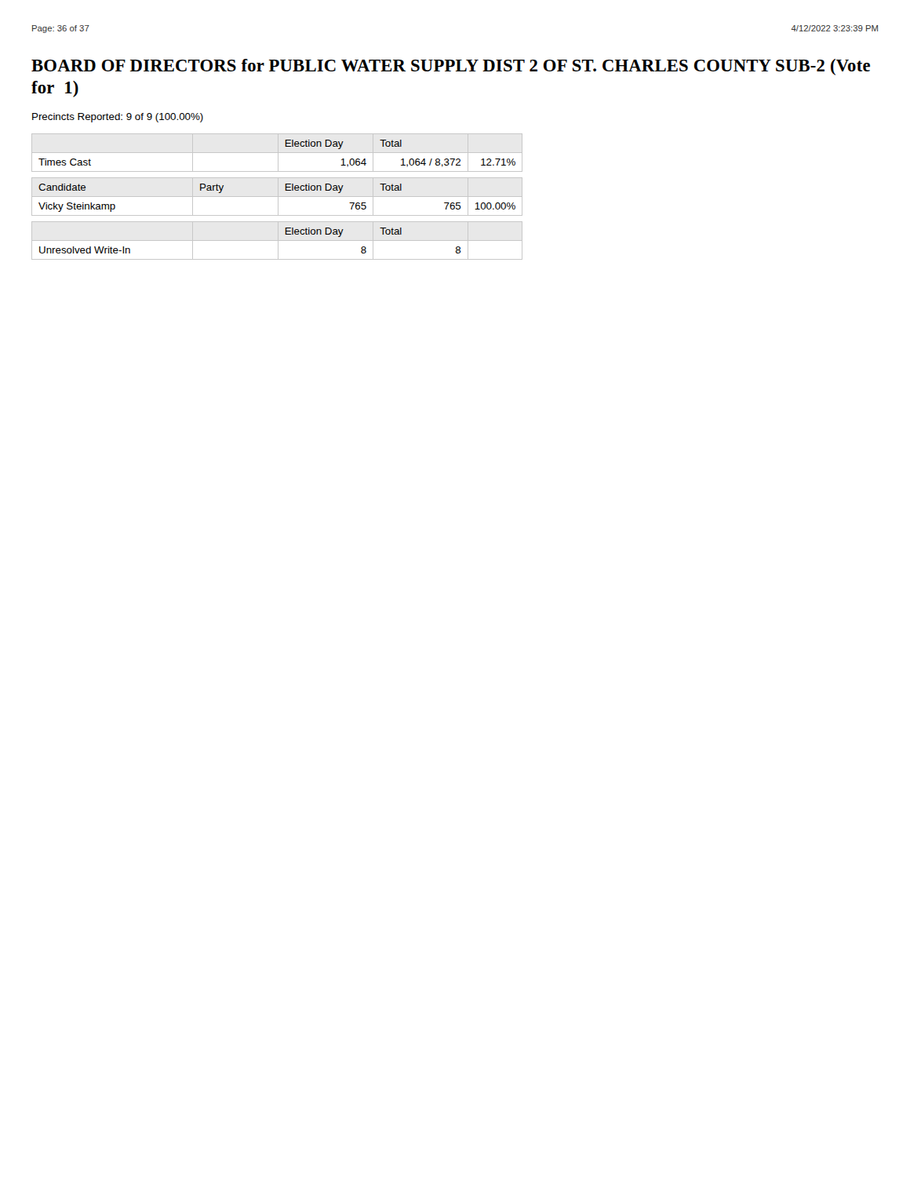Page: 36 of 37 4/12/2022 3:23:39 PM
BOARD OF DIRECTORS for PUBLIC WATER SUPPLY DIST 2 OF ST. CHARLES COUNTY SUB-2 (Vote for 1)
Precincts Reported: 9 of 9 (100.00%)
| | | Election Day | Total | |
| Times Cast | | 1,064 | 1,064 / 8,372 | 12.71% |
| Candidate | Party | Election Day | Total | |
| Vicky Steinkamp | | 765 | 765 | 100.00% |
| | | Election Day | Total | |
| Unresolved Write-In | | 8 | 8 | |